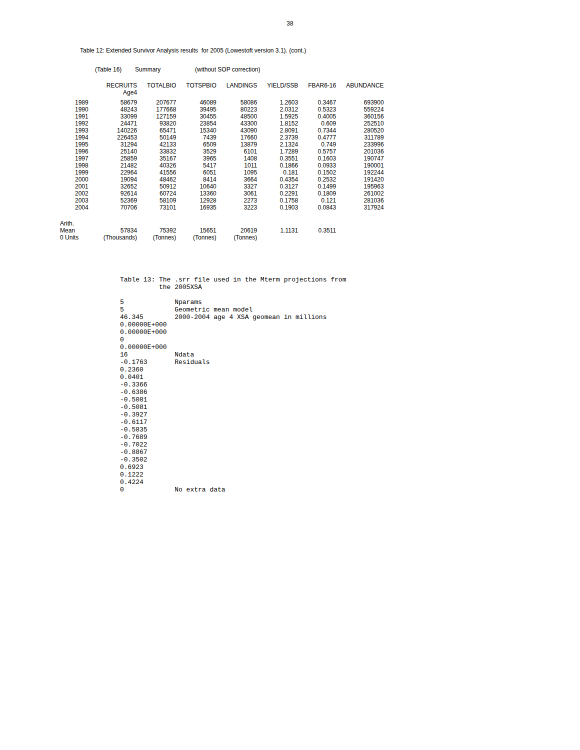38
Table 12: Extended Survivor Analysis results for 2005 (Lowestoft version 3.1). (cont.)
(Table 16) Summary(without SOP correction)
| | RECRUITS | TOTALBIO | TOTSPBIO | LANDINGS | YIELD/SSB | FBAR6-16 | ABUNDANCE |
| --- | --- | --- | --- | --- | --- | --- | --- |
| | Age4 | | | | | | |
| 1989 | 58679 | 207677 | 46089 | 58086 | 1.2603 | 0.3467 | 693900 |
| 1990 | 48243 | 177668 | 39495 | 80223 | 2.0312 | 0.5323 | 559224 |
| 1991 | 33099 | 127159 | 30455 | 48500 | 1.5925 | 0.4005 | 360156 |
| 1992 | 24471 | 93820 | 23854 | 43300 | 1.8152 | 0.609 | 252510 |
| 1993 | 140226 | 65471 | 15340 | 43090 | 2.8091 | 0.7344 | 280520 |
| 1994 | 226453 | 50149 | 7439 | 17660 | 2.3739 | 0.4777 | 311789 |
| 1995 | 31294 | 42133 | 6509 | 13879 | 2.1324 | 0.749 | 233996 |
| 1996 | 25140 | 33832 | 3529 | 6101 | 1.7289 | 0.5757 | 201036 |
| 1997 | 25859 | 35167 | 3965 | 1408 | 0.3551 | 0.1603 | 190747 |
| 1998 | 21482 | 40326 | 5417 | 1011 | 0.1866 | 0.0933 | 190001 |
| 1999 | 22964 | 41556 | 6051 | 1095 | 0.181 | 0.1502 | 192244 |
| 2000 | 19094 | 48462 | 8414 | 3664 | 0.4354 | 0.2532 | 191420 |
| 2001 | 32652 | 50912 | 10640 | 3327 | 0.3127 | 0.1499 | 195963 |
| 2002 | 92614 | 60724 | 13360 | 3061 | 0.2291 | 0.1809 | 261002 |
| 2003 | 52369 | 58109 | 12928 | 2273 | 0.1758 | 0.121 | 281036 |
| 2004 | 70706 | 73101 | 16935 | 3223 | 0.1903 | 0.0843 | 317924 |
| Arith. | | | | | | | |
| Mean | 57834 | 75392 | 15651 | 20619 | 1.1131 | 0.3511 | |
| 0 Units | (Thousands) | (Tonnes) | (Tonnes) | (Tonnes) | | | |
Table 13: The .srr file used in the Mterm projections from the 2005XSA 5 Nparams 5 Geometric mean model 46.345 2000-2004 age 4 XSA geomean in millions 0.00000E+000 0.00000E+000 0 0.00000E+000 16 Ndata -0.1763 Residuals 0.2360 0.0401 -0.3366 -0.6386 -0.5081 -0.5081 -0.3927 -0.6117 -0.5835 -0.7689 -0.7022 -0.8867 -0.3502 0.6923 0.1222 0.4224 0 No extra data